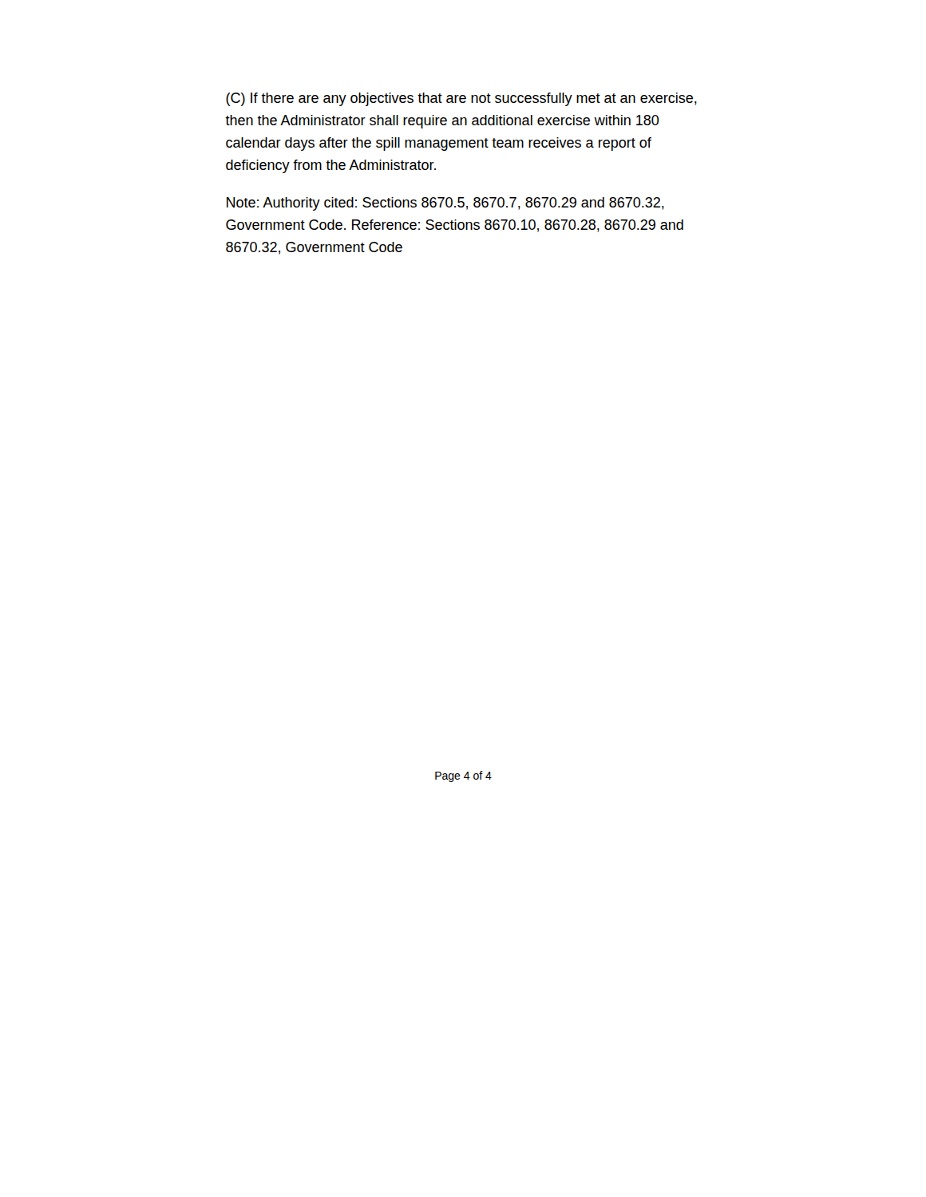(C) If there are any objectives that are not successfully met at an exercise, then the Administrator shall require an additional exercise within 180 calendar days after the spill management team receives a report of deficiency from the Administrator.
Note: Authority cited: Sections 8670.5, 8670.7, 8670.29 and 8670.32, Government Code. Reference: Sections 8670.10, 8670.28, 8670.29 and 8670.32, Government Code
Page 4 of 4